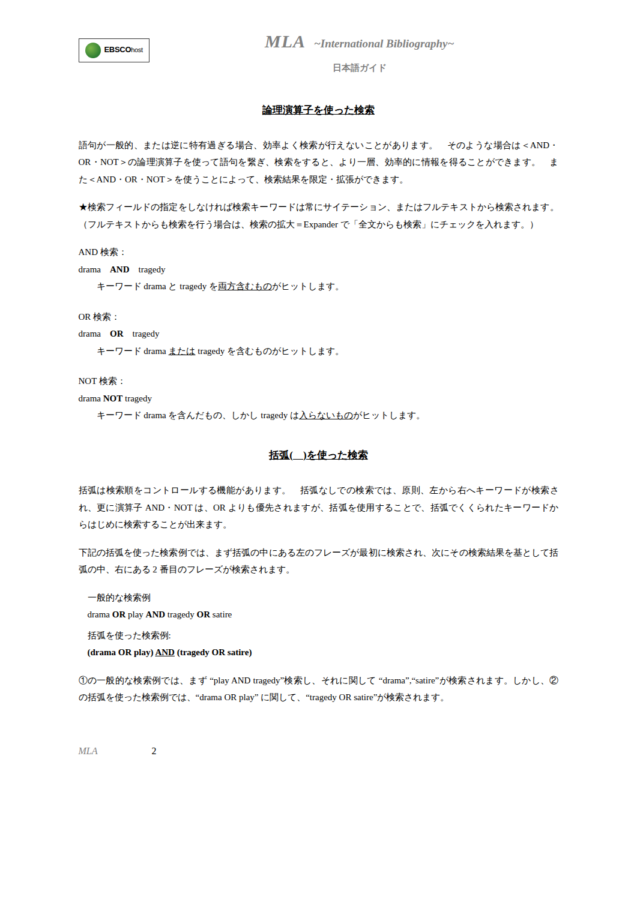EBSCOhost
MLA~International Bibliography~
日本語ガイド
論理演算子を使った検索
語句が一般的、または逆に特有過ぎる場合、効率よく検索が行えないことがあります。　そのような場合は＜AND・OR・NOT＞の論理演算子を使って語句を繋ぎ、検索をすると、より一層、効率的に情報を得ることができます。　また＜AND・OR・NOT＞を使うことによって、検索結果を限定・拡張ができます。
★検索フィールドの指定をしなければ検索キーワードは常にサイテーション、またはフルテキストから検索されます。（フルテキストからも検索を行う場合は、検索の拡大＝Expander で「全文からも検索」にチェックを入れます。）
AND 検索：
drama　AND　tragedy
キーワード drama と tragedy を両方含むものがヒットします。
OR 検索：
drama　OR　tragedy
キーワード drama または tragedy を含むものがヒットします。
NOT 検索：
drama NOT tragedy
キーワード drama を含んだもの、しかし tragedy は入らないものがヒットします。
括弧(　)を使った検索
括弧は検索順をコントロールする機能があります。　括弧なしでの検索では、原則、左から右へキーワードが検索され、更に演算子 AND・NOT は、OR よりも優先されますが、括弧を使用することで、括弧でくくられたキーワードからはじめに検索することが出来ます。
下記の括弧を使った検索例では、まず括弧の中にある左のフレーズが最初に検索され、次にその検索結果を基として括弧の中、右にある 2 番目のフレーズが検索されます。
一般的な検索例
drama OR play AND tragedy OR satire
括弧を使った検索例:
(drama OR play) AND (tragedy OR satire)
①の一般的な検索例では、まず “play AND tragedy”検索し、それに関して “drama”,“satire”が検索されます。しかし、②の括弧を使った検索例では、“drama OR play” に関して、“tragedy OR satire”が検索されます。
MLA 2